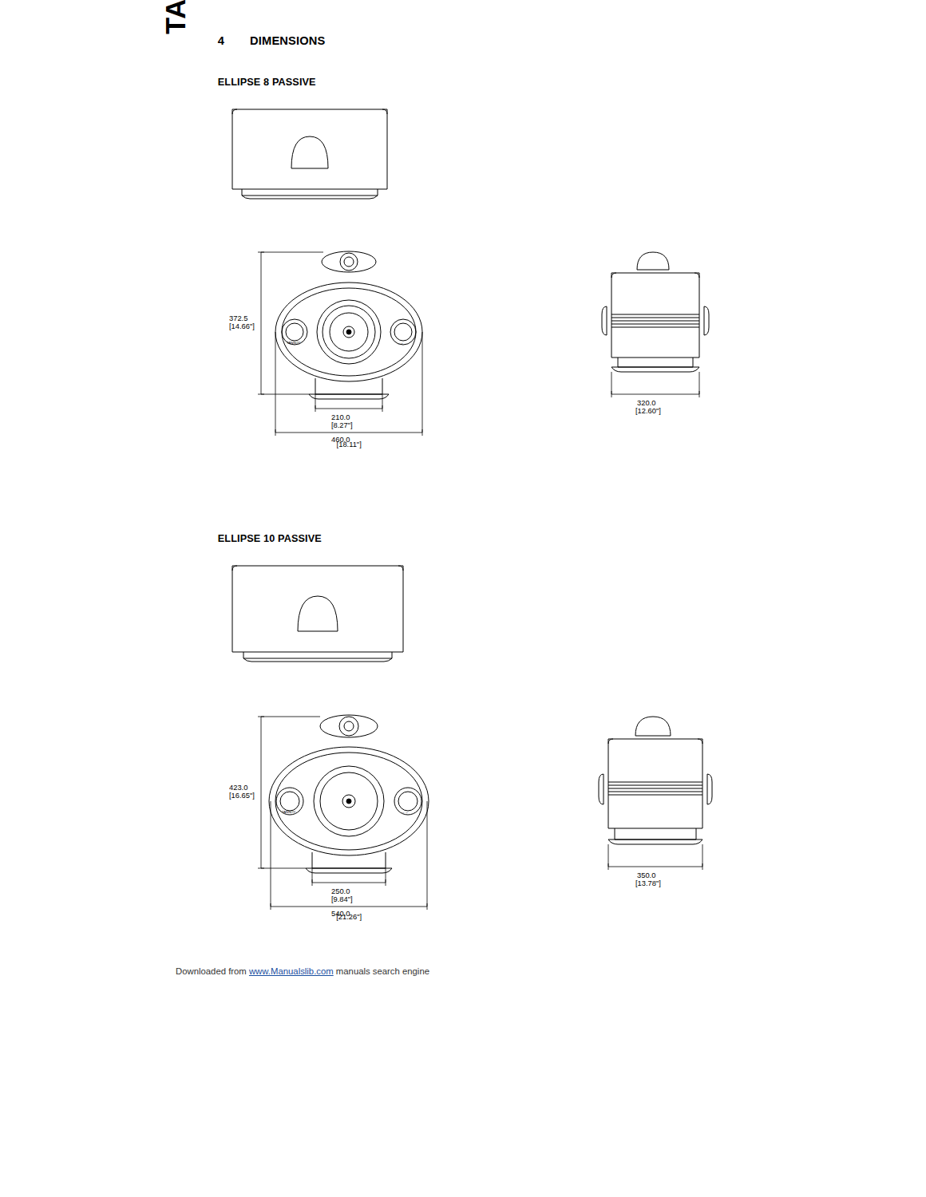TANNOY
4 DIMENSIONS
ELLIPSE 8 PASSIVE
TANNOY ←→ 372.5 [14.66"] 210.0 [8.27"] 460.0
[18.11"]
320.0 [12.60"]
ELLIPSE 10 PASSIVE
TANNOY ←→ 423.0 [16.65"] 250.0 [9.84"] 540.0
[21.26"]
350.0 [13.78"]
Downloaded from www.Manualslib.com manuals search engine